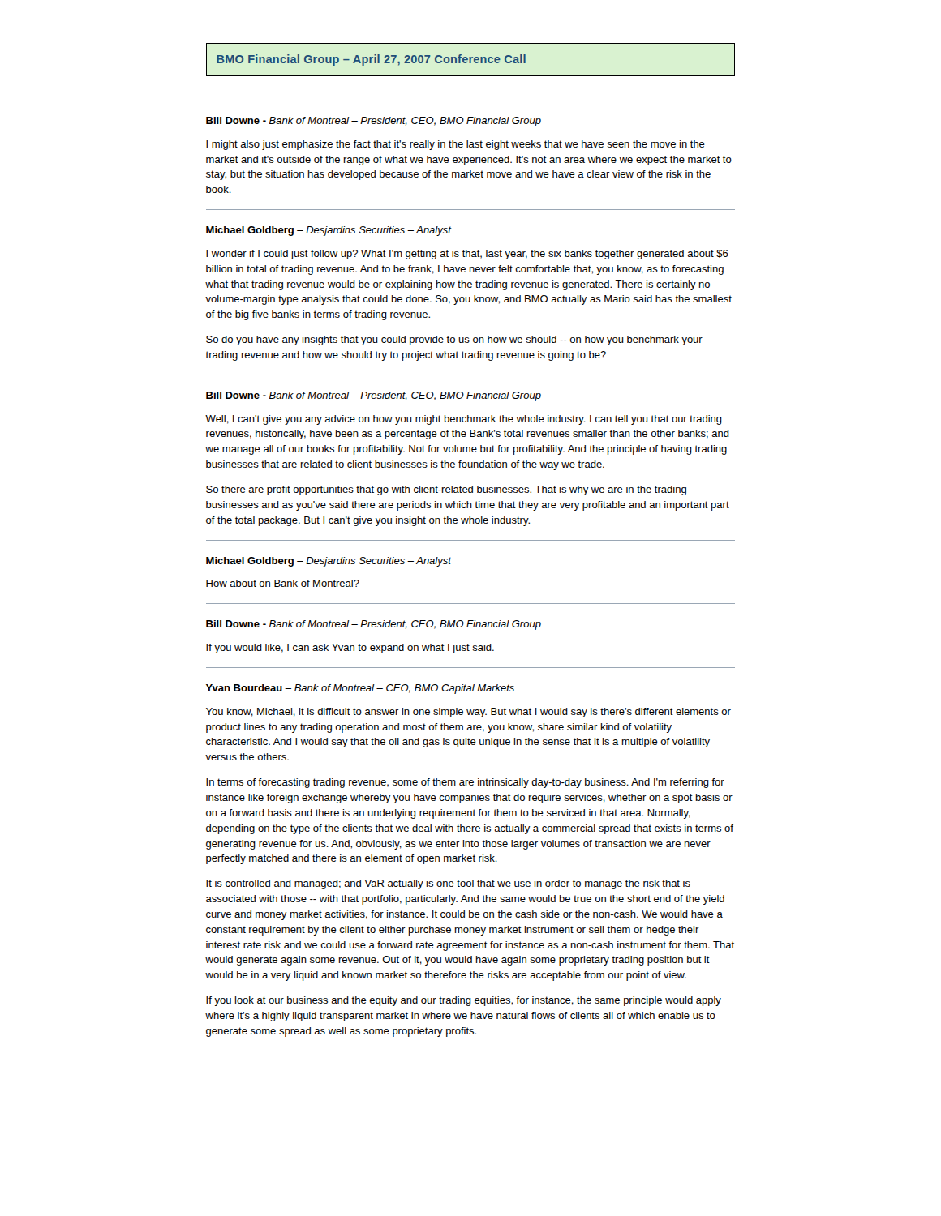BMO Financial Group – April 27, 2007 Conference Call
Bill Downe - Bank of Montreal – President, CEO, BMO Financial Group
I might also just emphasize the fact that it's really in the last eight weeks that we have seen the move in the market and it's outside of the range of what we have experienced. It's not an area where we expect the market to stay, but the situation has developed because of the market move and we have a clear view of the risk in the book.
Michael Goldberg – Desjardins Securities – Analyst
I wonder if I could just follow up? What I'm getting at is that, last year, the six banks together generated about $6 billion in total of trading revenue. And to be frank, I have never felt comfortable that, you know, as to forecasting what that trading revenue would be or explaining how the trading revenue is generated. There is certainly no volume-margin type analysis that could be done. So, you know, and BMO actually as Mario said has the smallest of the big five banks in terms of trading revenue.
So do you have any insights that you could provide to us on how we should -- on how you benchmark your trading revenue and how we should try to project what trading revenue is going to be?
Bill Downe - Bank of Montreal – President, CEO, BMO Financial Group
Well, I can't give you any advice on how you might benchmark the whole industry. I can tell you that our trading revenues, historically, have been as a percentage of the Bank's total revenues smaller than the other banks; and we manage all of our books for profitability. Not for volume but for profitability. And the principle of having trading businesses that are related to client businesses is the foundation of the way we trade.
So there are profit opportunities that go with client-related businesses. That is why we are in the trading businesses and as you've said there are periods in which time that they are very profitable and an important part of the total package. But I can't give you insight on the whole industry.
Michael Goldberg – Desjardins Securities – Analyst
How about on Bank of Montreal?
Bill Downe - Bank of Montreal – President, CEO, BMO Financial Group
If you would like, I can ask Yvan to expand on what I just said.
Yvan Bourdeau – Bank of Montreal – CEO, BMO Capital Markets
You know, Michael, it is difficult to answer in one simple way. But what I would say is there's different elements or product lines to any trading operation and most of them are, you know, share similar kind of volatility characteristic. And I would say that the oil and gas is quite unique in the sense that it is a multiple of volatility versus the others.
In terms of forecasting trading revenue, some of them are intrinsically day-to-day business. And I'm referring for instance like foreign exchange whereby you have companies that do require services, whether on a spot basis or on a forward basis and there is an underlying requirement for them to be serviced in that area. Normally, depending on the type of the clients that we deal with there is actually a commercial spread that exists in terms of generating revenue for us. And, obviously, as we enter into those larger volumes of transaction we are never perfectly matched and there is an element of open market risk.
It is controlled and managed; and VaR actually is one tool that we use in order to manage the risk that is associated with those -- with that portfolio, particularly. And the same would be true on the short end of the yield curve and money market activities, for instance. It could be on the cash side or the non-cash. We would have a constant requirement by the client to either purchase money market instrument or sell them or hedge their interest rate risk and we could use a forward rate agreement for instance as a non-cash instrument for them. That would generate again some revenue. Out of it, you would have again some proprietary trading position but it would be in a very liquid and known market so therefore the risks are acceptable from our point of view.
If you look at our business and the equity and our trading equities, for instance, the same principle would apply where it's a highly liquid transparent market in where we have natural flows of clients all of which enable us to generate some spread as well as some proprietary profits.